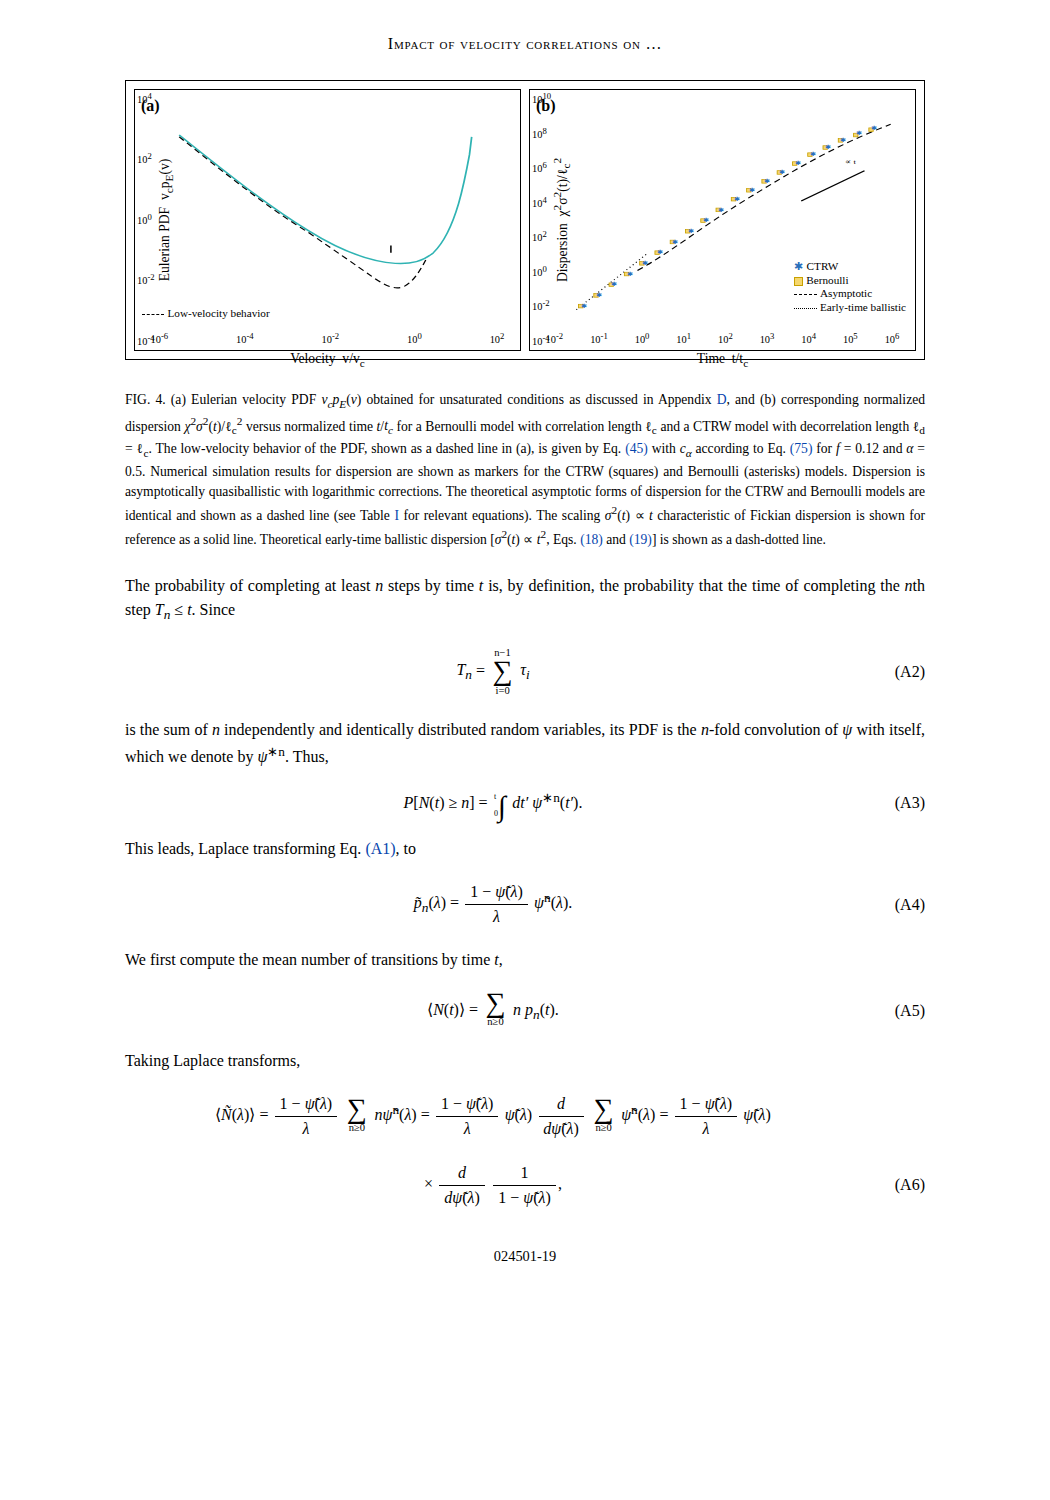Impact of velocity correlations on …
(a) Eulerian PDF vcpE(v)
104 102 100 10-2 10-4
10-6 10-4 10-2 100 102
Low-velocity behavior
Velocity v/vc
(b) Dispersion χ2σ2(t)/ℓc2
1010 108 106 104 102 100 10-2 10-4
✱ ✱ ✱ ✱ ✱ ✱ ✱ ✱ ✱ ✱ ✱ ✱ ✱ ✱ ✱ ✱ ✱ ✱ ✱ ✱ ∝ t
10-2 10-1 100 101 102 103 104 105 106
✱CTRW
Bernoulli
Asymptotic
Early-time ballistic
Time t/tc
FIG. 4. (a) Eulerian velocity PDF vcpE(v) obtained for unsaturated conditions as discussed in Appendix D, and (b) corresponding normalized dispersion χ2σ2(t)/ℓc2 versus normalized time t/tc for a Bernoulli model with correlation length ℓc and a CTRW model with decorrelation length ℓd = ℓc. The low-velocity behavior of the PDF, shown as a dashed line in (a), is given by Eq. (45) with cα according to Eq. (75) for f = 0.12 and α = 0.5. Numerical simulation results for dispersion are shown as markers for the CTRW (squares) and Bernoulli (asterisks) models. Dispersion is asymptotically quasiballistic with logarithmic corrections. The theoretical asymptotic forms of dispersion for the CTRW and Bernoulli models are identical and shown as a dashed line (see Table I for relevant equations). The scaling σ2(t) ∝ t characteristic of Fickian dispersion is shown for reference as a solid line. Theoretical early-time ballistic dispersion [σ2(t) ∝ t2, Eqs. (18) and (19)] is shown as a dash-dotted line.
The probability of completing at least n steps by time t is, by definition, the probability that the time of completing the nth step Tn ≤ t. Since
Tn = n−1∑i=0 τi
(A2)
is the sum of n independently and identically distributed random variables, its PDF is the n-fold convolution of ψ with itself, which we denote by ψ∗n. Thus,
P[N(t) ≥ n] = t
0∫ dt′ ψ∗n(t′).
(A3)
This leads, Laplace transforming Eq. (A1), to
p̃n(λ) = 1 − ψ̃(λ) λ ψ̃n(λ).
(A4)
We first compute the mean number of transitions by time t,
⟨N(t)⟩ = ∑n≥0 n pn(t).
(A5)
Taking Laplace transforms,
⟨Ñ(λ)⟩ = 1 − ψ̃(λ) λ ∑n≥0 nψ̃n(λ) = 1 − ψ̃(λ) λ ψ̃(λ) ddψ̃(λ) ∑n≥0 ψ̃n(λ) = 1 − ψ̃(λ) λ ψ̃(λ)
× ddψ̃(λ) 11 − ψ̃(λ),
(A6)
024501-19